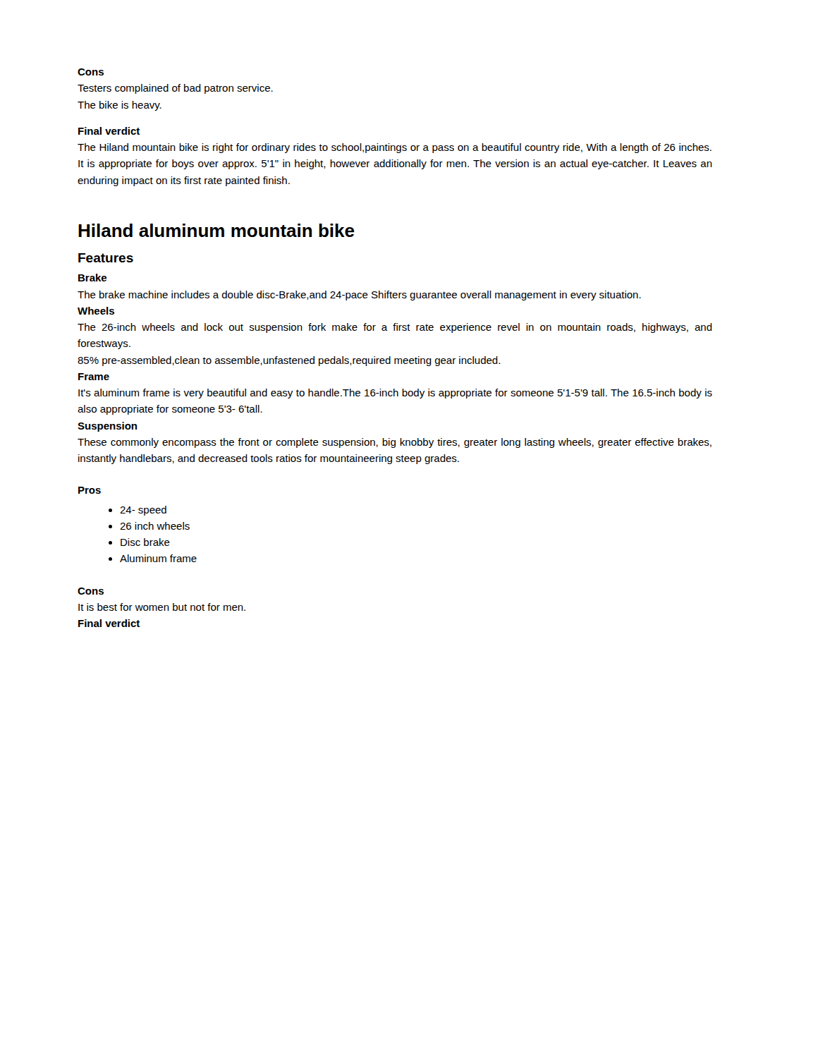Cons
Testers complained of bad patron service.
The bike is heavy.
Final verdict
The Hiland mountain bike is right for ordinary rides to school,paintings or a pass on a beautiful country ride, With a length of 26 inches. It is appropriate for boys over approx. 5'1" in height, however additionally for men. The version is an actual eye-catcher. It Leaves an enduring impact on its first rate painted finish.
Hiland aluminum mountain bike
Features
Brake
The brake machine includes a double disc-Brake,and 24-pace Shifters guarantee overall management in every situation.
Wheels
The 26-inch wheels and lock out suspension fork make for a first rate experience revel in on mountain roads, highways, and forestways.
85% pre-assembled,clean to assemble,unfastened pedals,required meeting gear included.
Frame
It's aluminum frame is very beautiful and easy to handle.The 16-inch body is appropriate for someone 5'1-5'9 tall. The 16.5-inch body is also appropriate for someone 5'3- 6'tall.
Suspension
These commonly encompass the front or complete suspension, big knobby tires, greater long lasting wheels, greater effective brakes, instantly handlebars, and decreased tools ratios for mountaineering steep grades.
Pros
24- speed
26 inch wheels
Disc brake
Aluminum frame
Cons
It is best for women but not for men.
Final verdict